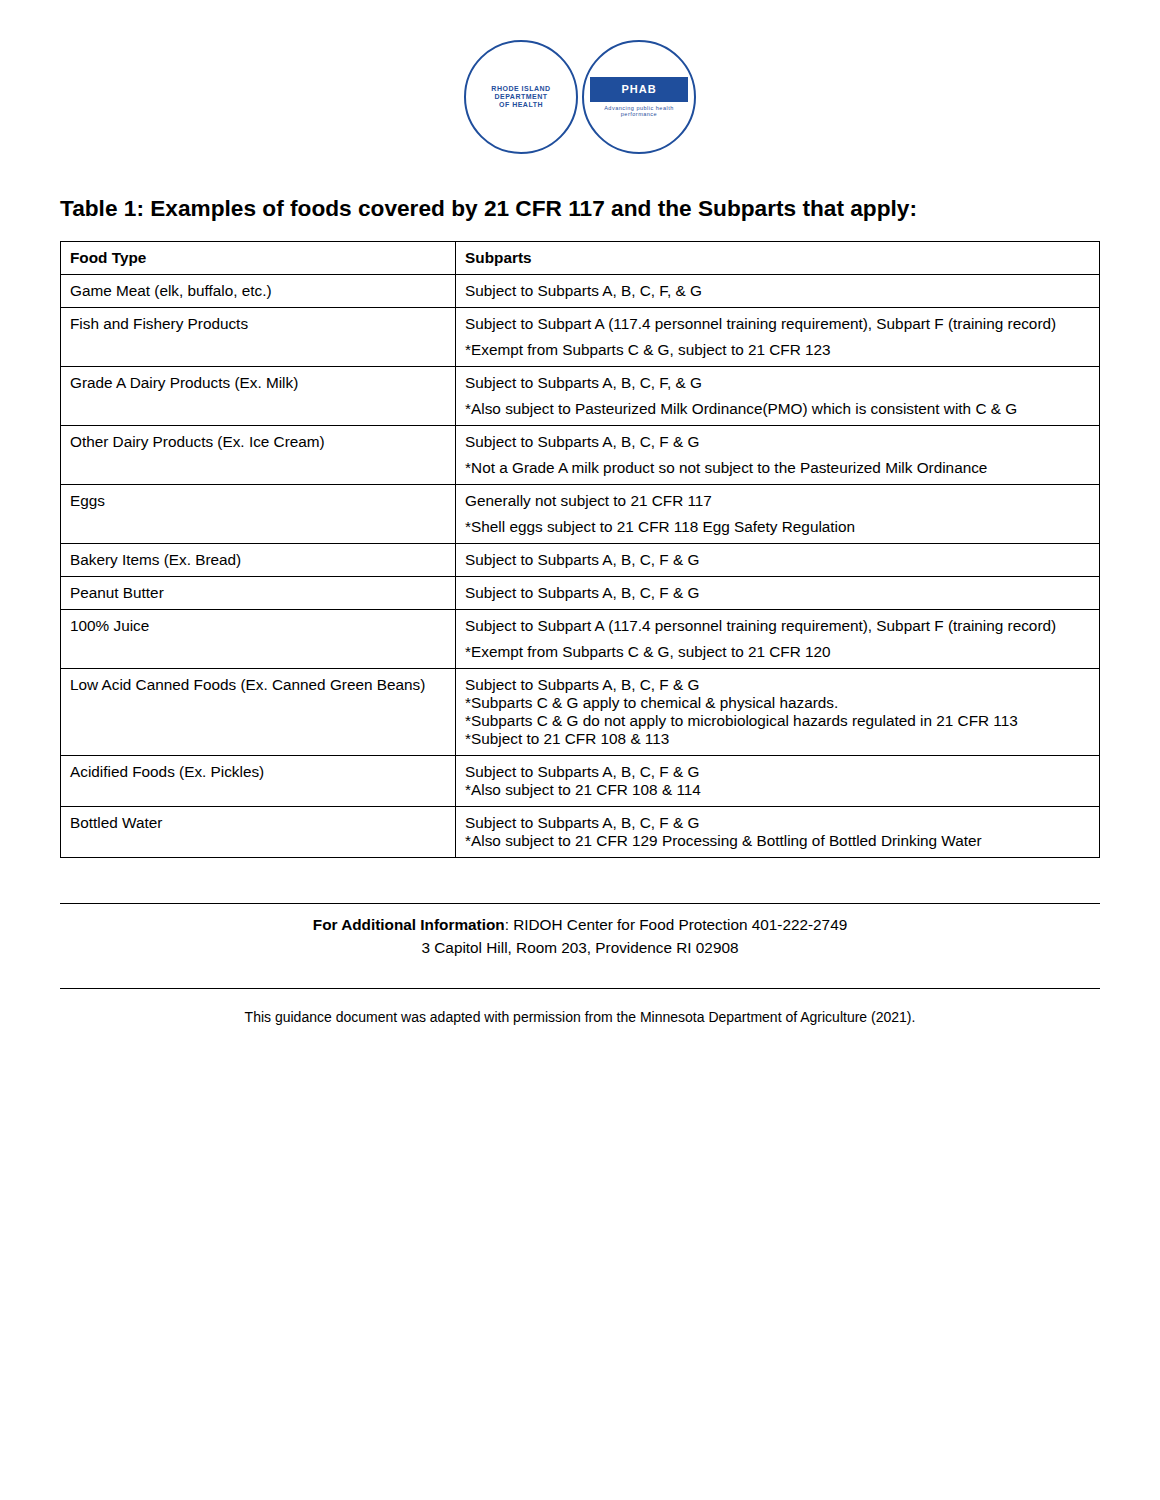RHODE ISLAND
DEPARTMENT
OF HEALTH
PHAB
Advancing public health performance
Table 1: Examples of foods covered by 21 CFR 117 and the Subparts that apply:
| Food Type | Subparts |
| --- | --- |
| Game Meat (elk, buffalo, etc.) | Subject to Subparts A, B, C, F, & G |
| Fish and Fishery Products | Subject to Subpart A (117.4 personnel training requirement), Subpart F (training record) *Exempt from Subparts C & G, subject to 21 CFR 123 |
| Grade A Dairy Products (Ex. Milk) | Subject to Subparts A, B, C, F, & G *Also subject to Pasteurized Milk Ordinance(PMO) which is consistent with C & G |
| Other Dairy Products (Ex. Ice Cream) | Subject to Subparts A, B, C, F & G *Not a Grade A milk product so not subject to the Pasteurized Milk Ordinance |
| Eggs | Generally not subject to 21 CFR 117 *Shell eggs subject to 21 CFR 118 Egg Safety Regulation |
| Bakery Items (Ex. Bread) | Subject to Subparts A, B, C, F & G |
| Peanut Butter | Subject to Subparts A, B, C, F & G |
| 100% Juice | Subject to Subpart A (117.4 personnel training requirement), Subpart F (training record) *Exempt from Subparts C & G, subject to 21 CFR 120 |
| Low Acid Canned Foods (Ex. Canned Green Beans) | Subject to Subparts A, B, C, F & G *Subparts C & G apply to chemical & physical hazards. *Subparts C & G do not apply to microbiological hazards regulated in 21 CFR 113 *Subject to 21 CFR 108 & 113 |
| Acidified Foods (Ex. Pickles) | Subject to Subparts A, B, C, F & G *Also subject to 21 CFR 108 & 114 |
| Bottled Water | Subject to Subparts A, B, C, F & G *Also subject to 21 CFR 129 Processing & Bottling of Bottled Drinking Water |
For Additional Information: RIDOH Center for Food Protection 401-222-2749
3 Capitol Hill, Room 203, Providence RI 02908
This guidance document was adapted with permission from the Minnesota Department of Agriculture (2021).